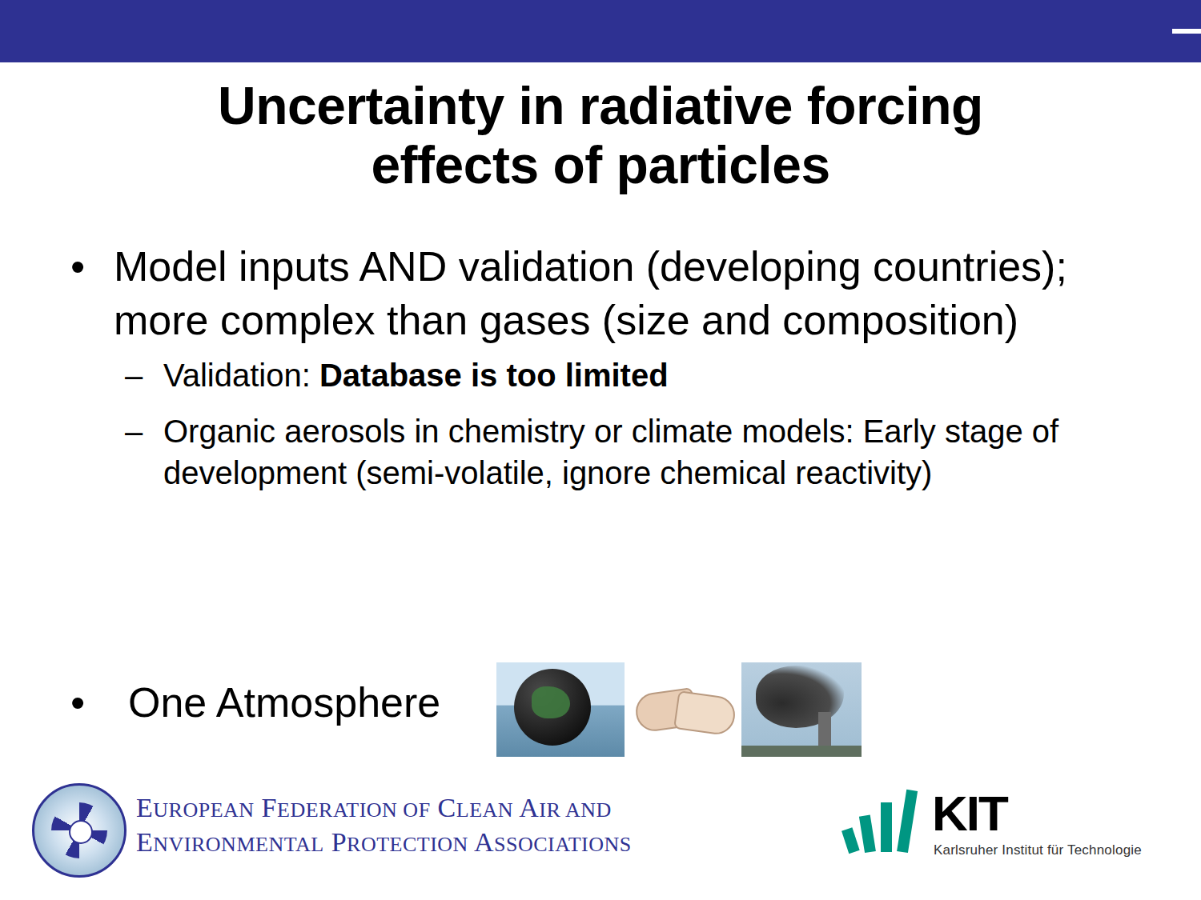Uncertainty in radiative forcing
effects of particles
Model inputs AND validation (developing countries); more complex than gases (size and composition)
Validation: Database is too limited
Organic aerosols in chemistry or climate models: Early stage of development (semi-volatile, ignore chemical reactivity)
• One Atmosphere
EUROPEAN FEDERATION OF CLEAN AIR AND
ENVIRONMENTAL PROTECTION ASSOCIATIONS
KIT
Karlsruher Institut für Technologie